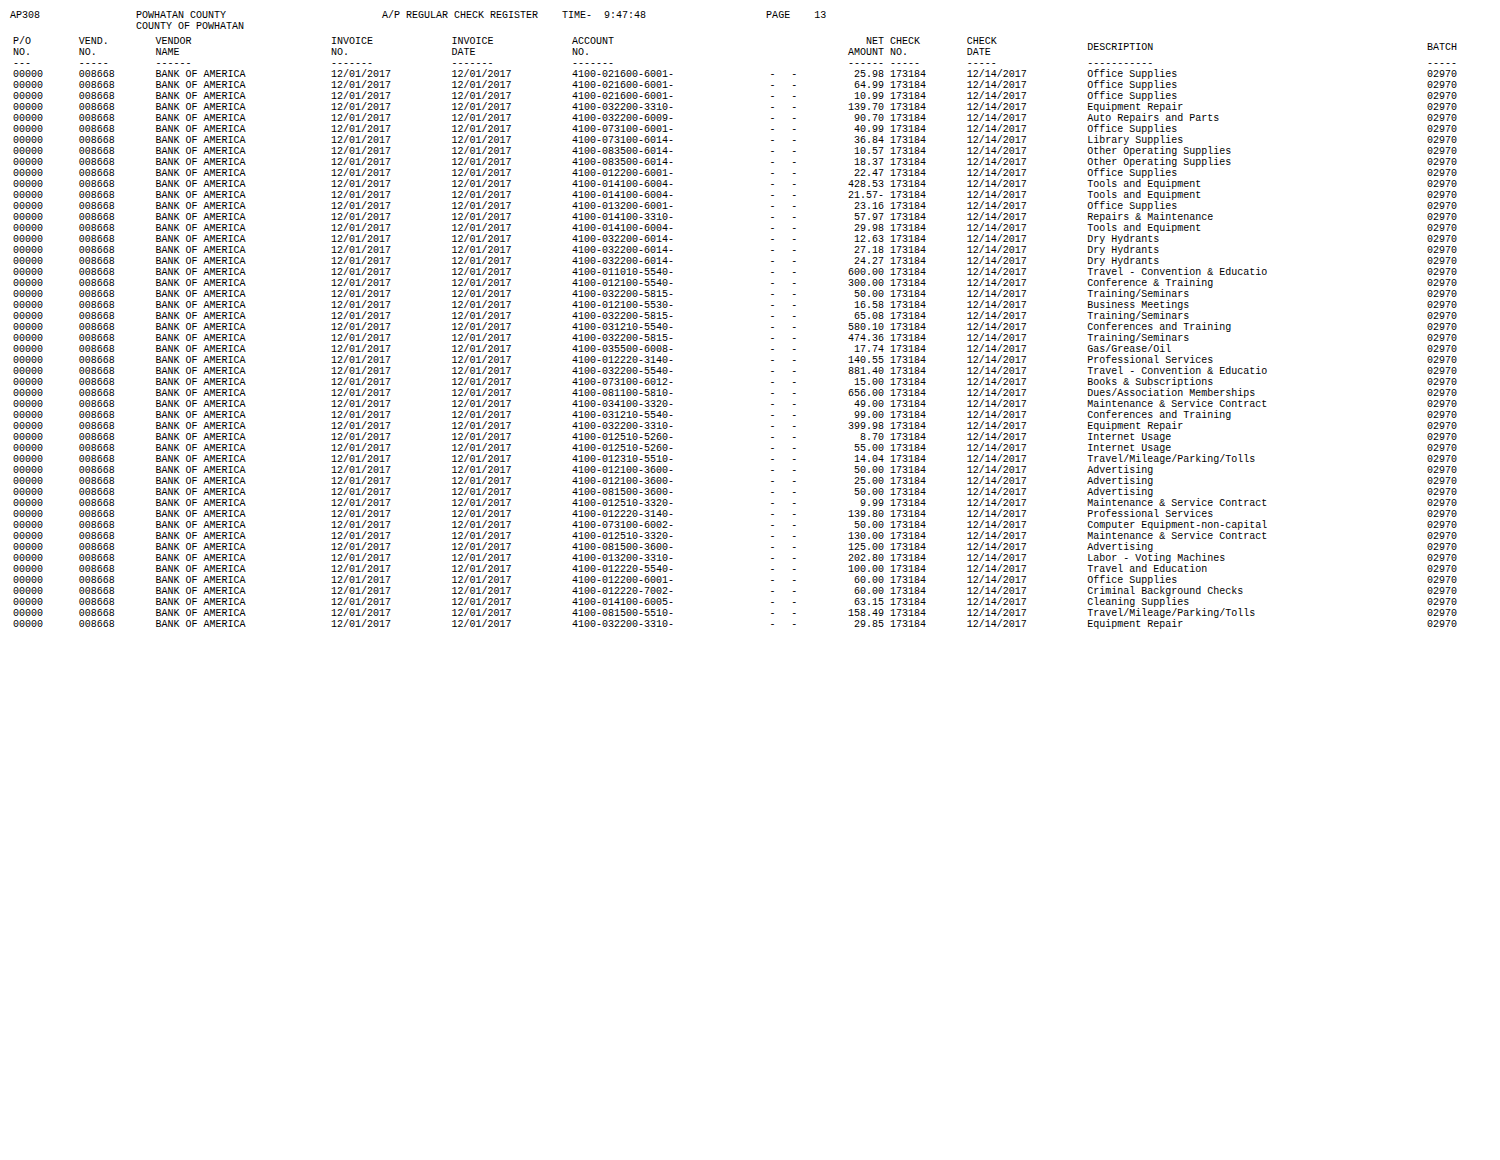AP308 POWHATAN COUNTY A/P REGULAR CHECK REGISTER TIME- 9:47:48 PAGE 13 COUNTY OF POWHATAN
| P/O NO. | VEND. NO. | VENDOR NAME | INVOICE NO. | INVOICE DATE | ACCOUNT NO. | | NET AMOUNT | CHECK NO. | CHECK DATE | DESCRIPTION | BATCH |
| --- | --- | --- | --- | --- | --- | --- | --- | --- | --- | --- | --- |
| --- | ----- | ------ | ------- | ------- | ------- | | ------ | ----- | ----- | ----------- | ----- |
| 00000 | 008668 | BANK OF AMERICA | 12/01/2017 | 12/01/2017 | 4100-021600-6001- | - | - | 25.98 | 173184 | 12/14/2017 | Office Supplies | 02970 |
| 00000 | 008668 | BANK OF AMERICA | 12/01/2017 | 12/01/2017 | 4100-021600-6001- | - | - | 64.99 | 173184 | 12/14/2017 | Office Supplies | 02970 |
| 00000 | 008668 | BANK OF AMERICA | 12/01/2017 | 12/01/2017 | 4100-021600-6001- | - | - | 10.99 | 173184 | 12/14/2017 | Office Supplies | 02970 |
| 00000 | 008668 | BANK OF AMERICA | 12/01/2017 | 12/01/2017 | 4100-032200-3310- | - | - | 139.70 | 173184 | 12/14/2017 | Equipment Repair | 02970 |
| 00000 | 008668 | BANK OF AMERICA | 12/01/2017 | 12/01/2017 | 4100-032200-6009- | - | - | 90.70 | 173184 | 12/14/2017 | Auto Repairs and Parts | 02970 |
| 00000 | 008668 | BANK OF AMERICA | 12/01/2017 | 12/01/2017 | 4100-073100-6001- | - | - | 40.99 | 173184 | 12/14/2017 | Office Supplies | 02970 |
| 00000 | 008668 | BANK OF AMERICA | 12/01/2017 | 12/01/2017 | 4100-073100-6014- | - | - | 36.84 | 173184 | 12/14/2017 | Library Supplies | 02970 |
| 00000 | 008668 | BANK OF AMERICA | 12/01/2017 | 12/01/2017 | 4100-083500-6014- | - | - | 10.57 | 173184 | 12/14/2017 | Other Operating Supplies | 02970 |
| 00000 | 008668 | BANK OF AMERICA | 12/01/2017 | 12/01/2017 | 4100-083500-6014- | - | - | 18.37 | 173184 | 12/14/2017 | Other Operating Supplies | 02970 |
| 00000 | 008668 | BANK OF AMERICA | 12/01/2017 | 12/01/2017 | 4100-012200-6001- | - | - | 22.47 | 173184 | 12/14/2017 | Office Supplies | 02970 |
| 00000 | 008668 | BANK OF AMERICA | 12/01/2017 | 12/01/2017 | 4100-014100-6004- | - | - | 428.53 | 173184 | 12/14/2017 | Tools and Equipment | 02970 |
| 00000 | 008668 | BANK OF AMERICA | 12/01/2017 | 12/01/2017 | 4100-014100-6004- | - | - | 21.57- | 173184 | 12/14/2017 | Tools and Equipment | 02970 |
| 00000 | 008668 | BANK OF AMERICA | 12/01/2017 | 12/01/2017 | 4100-013200-6001- | - | - | 23.16 | 173184 | 12/14/2017 | Office Supplies | 02970 |
| 00000 | 008668 | BANK OF AMERICA | 12/01/2017 | 12/01/2017 | 4100-014100-3310- | - | - | 57.97 | 173184 | 12/14/2017 | Repairs & Maintenance | 02970 |
| 00000 | 008668 | BANK OF AMERICA | 12/01/2017 | 12/01/2017 | 4100-014100-6004- | - | - | 29.98 | 173184 | 12/14/2017 | Tools and Equipment | 02970 |
| 00000 | 008668 | BANK OF AMERICA | 12/01/2017 | 12/01/2017 | 4100-032200-6014- | - | - | 12.63 | 173184 | 12/14/2017 | Dry Hydrants | 02970 |
| 00000 | 008668 | BANK OF AMERICA | 12/01/2017 | 12/01/2017 | 4100-032200-6014- | - | - | 27.18 | 173184 | 12/14/2017 | Dry Hydrants | 02970 |
| 00000 | 008668 | BANK OF AMERICA | 12/01/2017 | 12/01/2017 | 4100-032200-6014- | - | - | 24.27 | 173184 | 12/14/2017 | Dry Hydrants | 02970 |
| 00000 | 008668 | BANK OF AMERICA | 12/01/2017 | 12/01/2017 | 4100-011010-5540- | - | - | 600.00 | 173184 | 12/14/2017 | Travel - Convention & Educatio | 02970 |
| 00000 | 008668 | BANK OF AMERICA | 12/01/2017 | 12/01/2017 | 4100-012100-5540- | - | - | 300.00 | 173184 | 12/14/2017 | Conference & Training | 02970 |
| 00000 | 008668 | BANK OF AMERICA | 12/01/2017 | 12/01/2017 | 4100-032200-5815- | - | - | 50.00 | 173184 | 12/14/2017 | Training/Seminars | 02970 |
| 00000 | 008668 | BANK OF AMERICA | 12/01/2017 | 12/01/2017 | 4100-012100-5530- | - | - | 16.58 | 173184 | 12/14/2017 | Business Meetings | 02970 |
| 00000 | 008668 | BANK OF AMERICA | 12/01/2017 | 12/01/2017 | 4100-032200-5815- | - | - | 65.08 | 173184 | 12/14/2017 | Training/Seminars | 02970 |
| 00000 | 008668 | BANK OF AMERICA | 12/01/2017 | 12/01/2017 | 4100-031210-5540- | - | - | 580.10 | 173184 | 12/14/2017 | Conferences and Training | 02970 |
| 00000 | 008668 | BANK OF AMERICA | 12/01/2017 | 12/01/2017 | 4100-032200-5815- | - | - | 474.36 | 173184 | 12/14/2017 | Training/Seminars | 02970 |
| 00000 | 008668 | BANK OF AMERICA | 12/01/2017 | 12/01/2017 | 4100-035500-6008- | - | - | 17.74 | 173184 | 12/14/2017 | Gas/Grease/Oil | 02970 |
| 00000 | 008668 | BANK OF AMERICA | 12/01/2017 | 12/01/2017 | 4100-012220-3140- | - | - | 140.55 | 173184 | 12/14/2017 | Professional Services | 02970 |
| 00000 | 008668 | BANK OF AMERICA | 12/01/2017 | 12/01/2017 | 4100-032200-5540- | - | - | 881.40 | 173184 | 12/14/2017 | Travel - Convention & Educatio | 02970 |
| 00000 | 008668 | BANK OF AMERICA | 12/01/2017 | 12/01/2017 | 4100-073100-6012- | - | - | 15.00 | 173184 | 12/14/2017 | Books & Subscriptions | 02970 |
| 00000 | 008668 | BANK OF AMERICA | 12/01/2017 | 12/01/2017 | 4100-081100-5810- | - | - | 656.00 | 173184 | 12/14/2017 | Dues/Association Memberships | 02970 |
| 00000 | 008668 | BANK OF AMERICA | 12/01/2017 | 12/01/2017 | 4100-034100-3320- | - | - | 49.00 | 173184 | 12/14/2017 | Maintenance & Service Contract | 02970 |
| 00000 | 008668 | BANK OF AMERICA | 12/01/2017 | 12/01/2017 | 4100-031210-5540- | - | - | 99.00 | 173184 | 12/14/2017 | Conferences and Training | 02970 |
| 00000 | 008668 | BANK OF AMERICA | 12/01/2017 | 12/01/2017 | 4100-032200-3310- | - | - | 399.98 | 173184 | 12/14/2017 | Equipment Repair | 02970 |
| 00000 | 008668 | BANK OF AMERICA | 12/01/2017 | 12/01/2017 | 4100-012510-5260- | - | - | 8.70 | 173184 | 12/14/2017 | Internet Usage | 02970 |
| 00000 | 008668 | BANK OF AMERICA | 12/01/2017 | 12/01/2017 | 4100-012510-5260- | - | - | 55.00 | 173184 | 12/14/2017 | Internet Usage | 02970 |
| 00000 | 008668 | BANK OF AMERICA | 12/01/2017 | 12/01/2017 | 4100-012310-5510- | - | - | 14.04 | 173184 | 12/14/2017 | Travel/Mileage/Parking/Tolls | 02970 |
| 00000 | 008668 | BANK OF AMERICA | 12/01/2017 | 12/01/2017 | 4100-012100-3600- | - | - | 50.00 | 173184 | 12/14/2017 | Advertising | 02970 |
| 00000 | 008668 | BANK OF AMERICA | 12/01/2017 | 12/01/2017 | 4100-012100-3600- | - | - | 25.00 | 173184 | 12/14/2017 | Advertising | 02970 |
| 00000 | 008668 | BANK OF AMERICA | 12/01/2017 | 12/01/2017 | 4100-081500-3600- | - | - | 50.00 | 173184 | 12/14/2017 | Advertising | 02970 |
| 00000 | 008668 | BANK OF AMERICA | 12/01/2017 | 12/01/2017 | 4100-012510-3320- | - | - | 9.99 | 173184 | 12/14/2017 | Maintenance & Service Contract | 02970 |
| 00000 | 008668 | BANK OF AMERICA | 12/01/2017 | 12/01/2017 | 4100-012220-3140- | - | - | 139.80 | 173184 | 12/14/2017 | Professional Services | 02970 |
| 00000 | 008668 | BANK OF AMERICA | 12/01/2017 | 12/01/2017 | 4100-073100-6002- | - | - | 50.00 | 173184 | 12/14/2017 | Computer Equipment-non-capital | 02970 |
| 00000 | 008668 | BANK OF AMERICA | 12/01/2017 | 12/01/2017 | 4100-012510-3320- | - | - | 130.00 | 173184 | 12/14/2017 | Maintenance & Service Contract | 02970 |
| 00000 | 008668 | BANK OF AMERICA | 12/01/2017 | 12/01/2017 | 4100-081500-3600- | - | - | 125.00 | 173184 | 12/14/2017 | Advertising | 02970 |
| 00000 | 008668 | BANK OF AMERICA | 12/01/2017 | 12/01/2017 | 4100-013200-3310- | - | - | 202.80 | 173184 | 12/14/2017 | Labor - Voting Machines | 02970 |
| 00000 | 008668 | BANK OF AMERICA | 12/01/2017 | 12/01/2017 | 4100-012220-5540- | - | - | 100.00 | 173184 | 12/14/2017 | Travel and Education | 02970 |
| 00000 | 008668 | BANK OF AMERICA | 12/01/2017 | 12/01/2017 | 4100-012200-6001- | - | - | 60.00 | 173184 | 12/14/2017 | Office Supplies | 02970 |
| 00000 | 008668 | BANK OF AMERICA | 12/01/2017 | 12/01/2017 | 4100-012220-7002- | - | - | 60.00 | 173184 | 12/14/2017 | Criminal Background Checks | 02970 |
| 00000 | 008668 | BANK OF AMERICA | 12/01/2017 | 12/01/2017 | 4100-014100-6005- | - | - | 63.15 | 173184 | 12/14/2017 | Cleaning Supplies | 02970 |
| 00000 | 008668 | BANK OF AMERICA | 12/01/2017 | 12/01/2017 | 4100-081500-5510- | - | - | 158.49 | 173184 | 12/14/2017 | Travel/Mileage/Parking/Tolls | 02970 |
| 00000 | 008668 | BANK OF AMERICA | 12/01/2017 | 12/01/2017 | 4100-032200-3310- | - | - | 29.85 | 173184 | 12/14/2017 | Equipment Repair | 02970 |